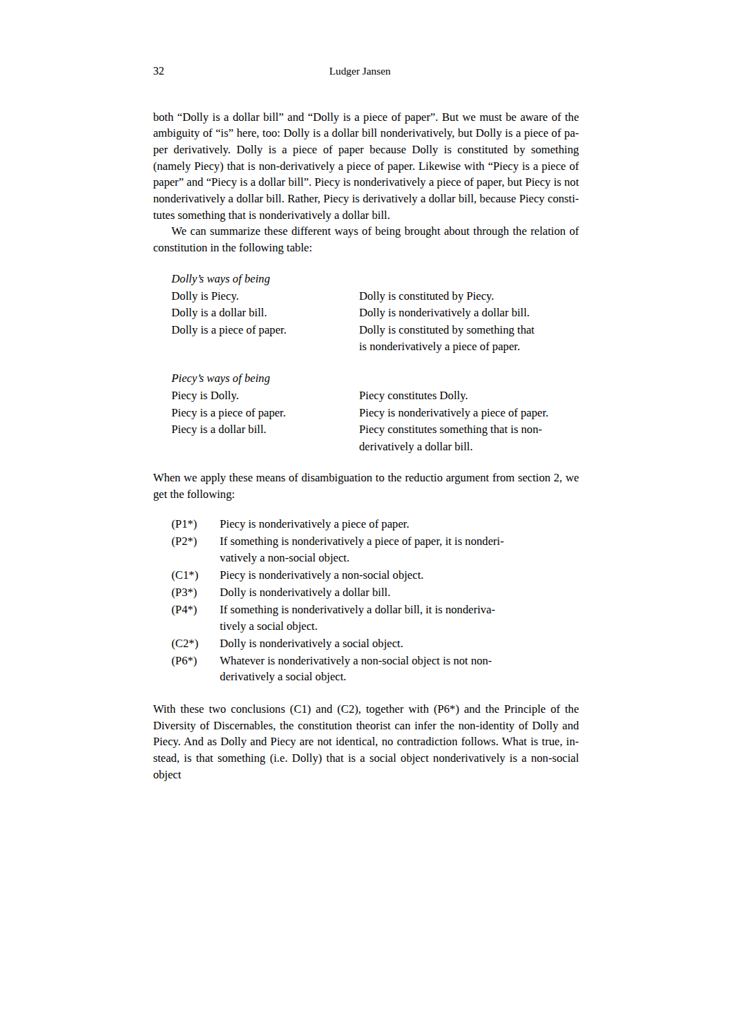32 Ludger Jansen
both “Dolly is a dollar bill” and “Dolly is a piece of paper”. But we must be aware of the ambiguity of “is” here, too: Dolly is a dollar bill nonderivatively, but Dolly is a piece of paper derivatively. Dolly is a piece of paper because Dolly is constituted by something (namely Piecy) that is non-derivatively a piece of paper. Likewise with “Piecy is a piece of paper” and “Piecy is a dollar bill”. Piecy is nonderivatively a piece of paper, but Piecy is not nonderivatively a dollar bill. Rather, Piecy is derivatively a dollar bill, because Piecy constitutes something that is nonderivatively a dollar bill.
We can summarize these different ways of being brought about through the relation of constitution in the following table:
Dolly’s ways of being
| Dolly is Piecy. | Dolly is constituted by Piecy. |
| Dolly is a dollar bill. | Dolly is nonderivatively a dollar bill. |
| Dolly is a piece of paper. | Dolly is constituted by something that |
| | is nonderivatively a piece of paper. |
Piecy’s ways of being
| Piecy is Dolly. | Piecy constitutes Dolly. |
| Piecy is a piece of paper. | Piecy is nonderivatively a piece of paper. |
| Piecy is a dollar bill. | Piecy constitutes something that is non- |
| | derivatively a dollar bill. |
When we apply these means of disambiguation to the reductio argument from section 2, we get the following:
| (P1*) | Piecy is nonderivatively a piece of paper. |
| (P2*) | If something is nonderivatively a piece of paper, it is nonderi- vatively a non-social object. |
| (C1*) | Piecy is nonderivatively a non-social object. |
| (P3*) | Dolly is nonderivatively a dollar bill. |
| (P4*) | If something is nonderivatively a dollar bill, it is nonderiva- tively a social object. |
| (C2*) | Dolly is nonderivatively a social object. |
| (P6*) | Whatever is nonderivatively a non-social object is not non- derivatively a social object. |
With these two conclusions (C1) and (C2), together with (P6*) and the Principle of the Diversity of Discernables, the constitution theorist can infer the non-identity of Dolly and Piecy. And as Dolly and Piecy are not identical, no contradiction follows. What is true, instead, is that something (i.e. Dolly) that is a social object nonderivatively is a non-social object